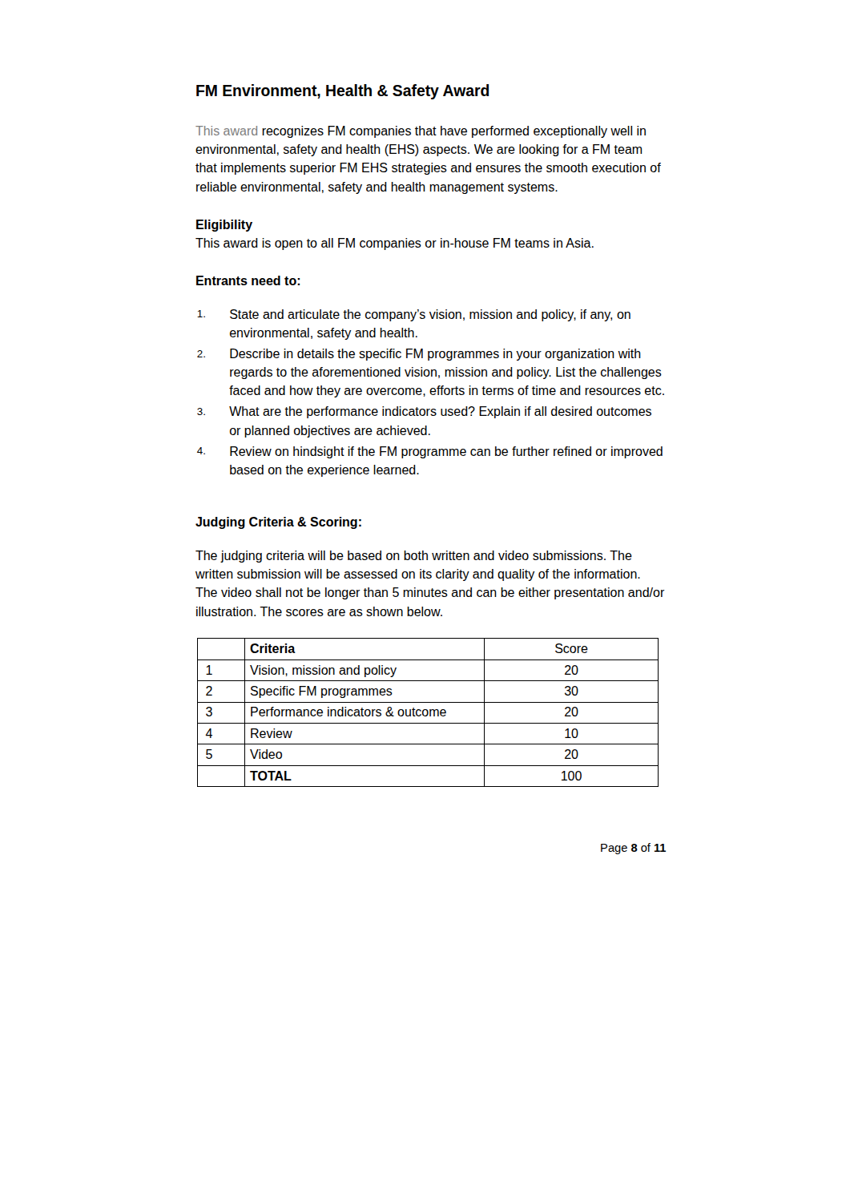FM Environment, Health & Safety Award
This award recognizes FM companies that have performed exceptionally well in environmental, safety and health (EHS) aspects. We are looking for a FM team that implements superior FM EHS strategies and ensures the smooth execution of reliable environmental, safety and health management systems.
Eligibility
This award is open to all FM companies or in-house FM teams in Asia.
Entrants need to:
State and articulate the company’s vision, mission and policy, if any, on environmental, safety and health.
Describe in details the specific FM programmes in your organization with regards to the aforementioned vision, mission and policy. List the challenges faced and how they are overcome, efforts in terms of time and resources etc.
What are the performance indicators used? Explain if all desired outcomes or planned objectives are achieved.
Review on hindsight if the FM programme can be further refined or improved based on the experience learned.
Judging Criteria & Scoring:
The judging criteria will be based on both written and video submissions. The written submission will be assessed on its clarity and quality of the information. The video shall not be longer than 5 minutes and can be either presentation and/or illustration. The scores are as shown below.
| | Criteria | Score |
| 1 | Vision, mission and policy | 20 |
| 2 | Specific FM programmes | 30 |
| 3 | Performance indicators & outcome | 20 |
| 4 | Review | 10 |
| 5 | Video | 20 |
| | TOTAL | 100 |
Page 8 of 11